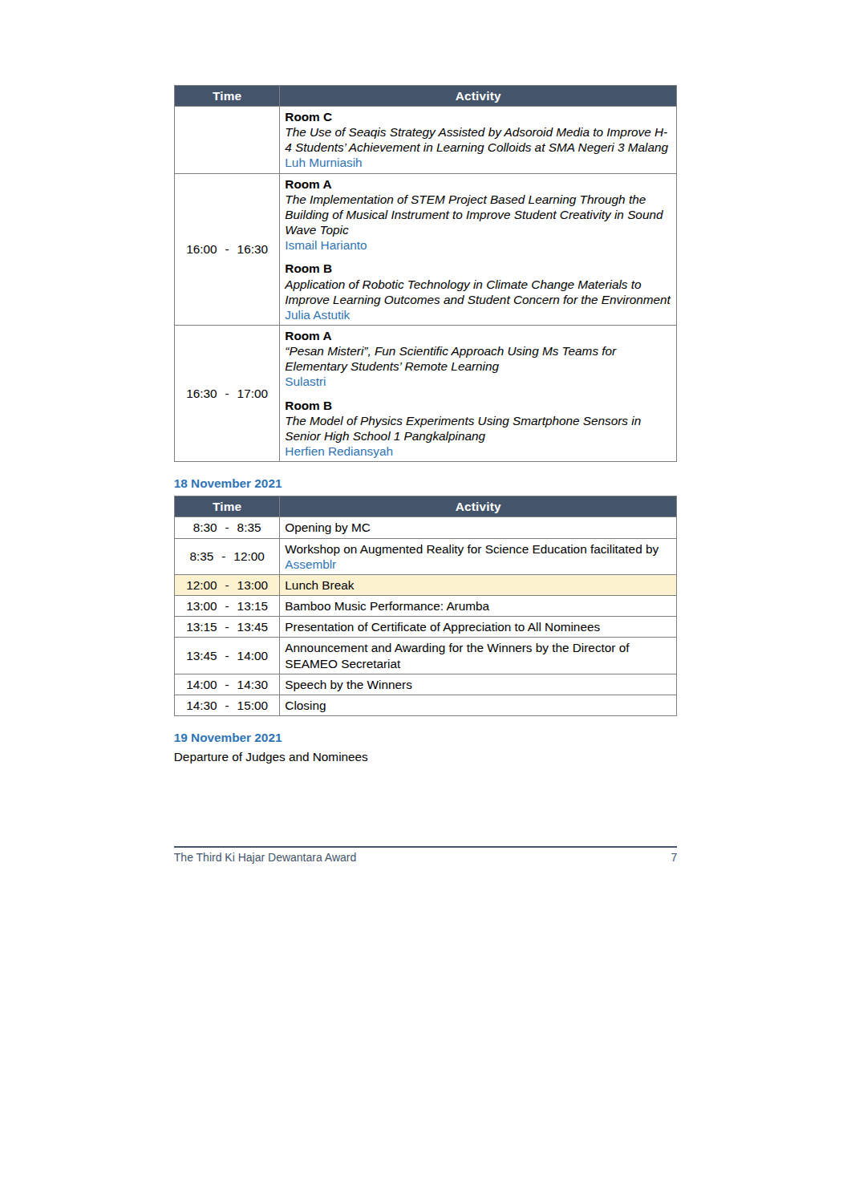| Time | Activity |
| --- | --- |
| | Room C The Use of Seaqis Strategy Assisted by Adsoroid Media to Improve H-4 Students’ Achievement in Learning Colloids at SMA Negeri 3 Malang Luh Murniasih |
| 16:00 - 16:30 | Room A The Implementation of STEM Project Based Learning Through the Building of Musical Instrument to Improve Student Creativity in Sound Wave Topic Ismail Harianto Room B Application of Robotic Technology in Climate Change Materials to Improve Learning Outcomes and Student Concern for the Environment Julia Astutik |
| 16:30 - 17:00 | Room A “Pesan Misteri”, Fun Scientific Approach Using Ms Teams for Elementary Students’ Remote Learning Sulastri Room B The Model of Physics Experiments Using Smartphone Sensors in Senior High School 1 Pangkalpinang Herfien Rediansyah |
18 November 2021
| Time | Activity |
| --- | --- |
| 8:30 - 8:35 | Opening by MC |
| 8:35 - 12:00 | Workshop on Augmented Reality for Science Education facilitated by Assemblr |
| 12:00 - 13:00 | Lunch Break |
| 13:00 - 13:15 | Bamboo Music Performance: Arumba |
| 13:15 - 13:45 | Presentation of Certificate of Appreciation to All Nominees |
| 13:45 - 14:00 | Announcement and Awarding for the Winners by the Director of SEAMEO Secretariat |
| 14:00 - 14:30 | Speech by the Winners |
| 14:30 - 15:00 | Closing |
19 November 2021
Departure of Judges and Nominees
The Third Ki Hajar Dewantara Award
7